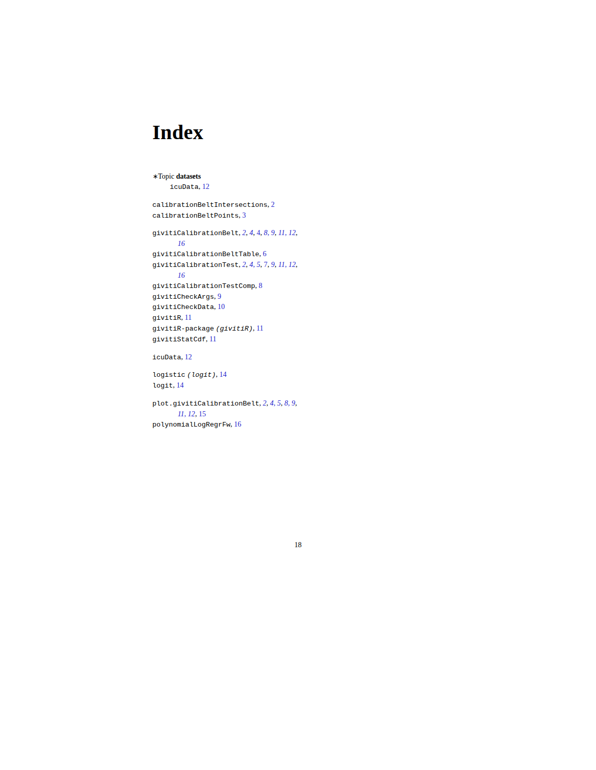Index
∗Topic datasets
icuData, 12
calibrationBeltIntersections, 2
calibrationBeltPoints, 3
givitiCalibrationBelt, 2, 4, 4, 8, 9, 11, 12,
16
givitiCalibrationBeltTable, 6
givitiCalibrationTest, 2, 4, 5, 7, 9, 11, 12,
16
givitiCalibrationTestComp, 8
givitiCheckArgs, 9
givitiCheckData, 10
givitiR, 11
givitiR-package (givitiR), 11
givitiStatCdf, 11
icuData, 12
logistic (logit), 14
logit, 14
plot.givitiCalibrationBelt, 2, 4, 5, 8, 9,
11, 12, 15
polynomialLogRegrFw, 16
18